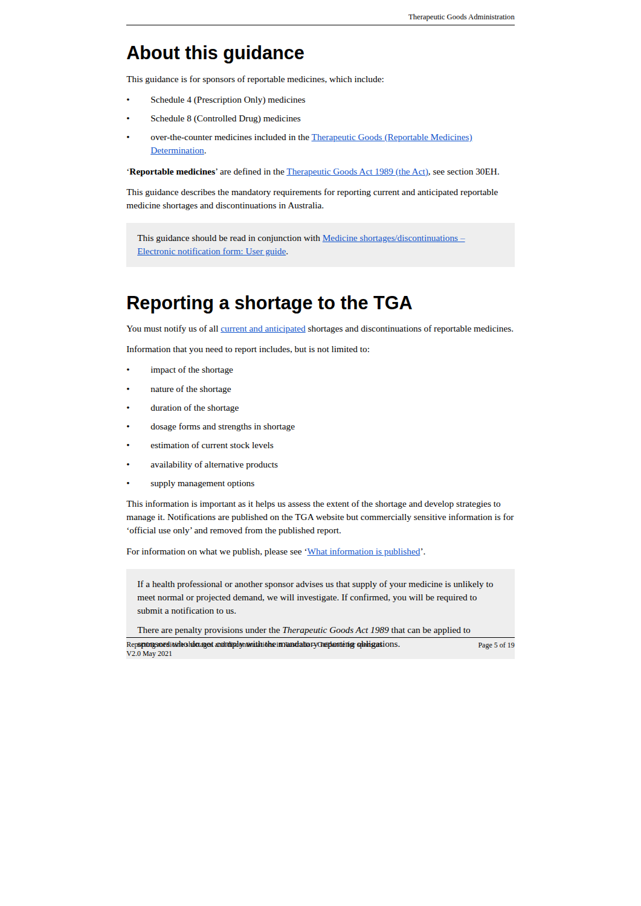Therapeutic Goods Administration
About this guidance
This guidance is for sponsors of reportable medicines, which include:
Schedule 4 (Prescription Only) medicines
Schedule 8 (Controlled Drug) medicines
over-the-counter medicines included in the Therapeutic Goods (Reportable Medicines) Determination.
‘Reportable medicines’ are defined in the Therapeutic Goods Act 1989 (the Act), see section 30EH.
This guidance describes the mandatory requirements for reporting current and anticipated reportable medicine shortages and discontinuations in Australia.
This guidance should be read in conjunction with Medicine shortages/discontinuations – Electronic notification form: User guide.
Reporting a shortage to the TGA
You must notify us of all current and anticipated shortages and discontinuations of reportable medicines.
Information that you need to report includes, but is not limited to:
impact of the shortage
nature of the shortage
duration of the shortage
dosage forms and strengths in shortage
estimation of current stock levels
availability of alternative products
supply management options
This information is important as it helps us assess the extent of the shortage and develop strategies to manage it. Notifications are published on the TGA website but commercially sensitive information is for ‘official use only’ and removed from the published report.
For information on what we publish, please see ‘What information is published’.
If a health professional or another sponsor advises us that supply of your medicine is unlikely to meet normal or projected demand, we will investigate. If confirmed, you will be required to submit a notification to us.
There are penalty provisions under the Therapeutic Goods Act 1989 that can be applied to sponsors who do not comply with the mandatory reporting obligations.
Reporting medicine shortages and discontinuations in Australia – Guidance for sponsors
V2.0 May 2021
Page 5 of 19